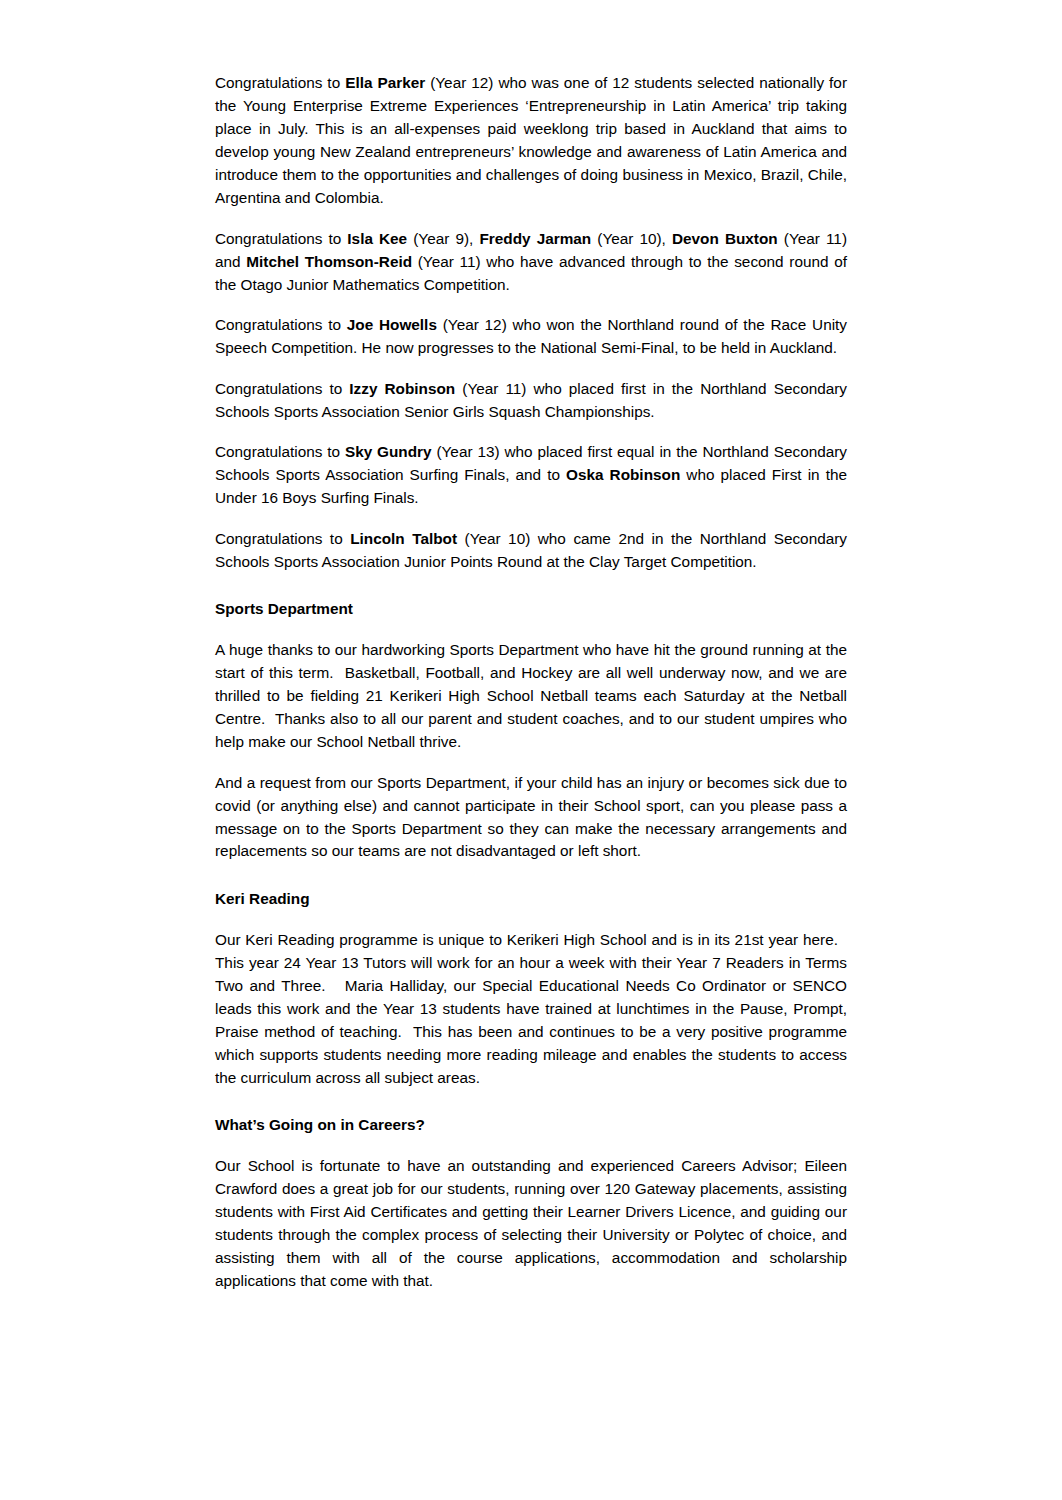Congratulations to Ella Parker (Year 12) who was one of 12 students selected nationally for the Young Enterprise Extreme Experiences ‘Entrepreneurship in Latin America’ trip taking place in July. This is an all-expenses paid weeklong trip based in Auckland that aims to develop young New Zealand entrepreneurs’ knowledge and awareness of Latin America and introduce them to the opportunities and challenges of doing business in Mexico, Brazil, Chile, Argentina and Colombia.
Congratulations to Isla Kee (Year 9), Freddy Jarman (Year 10), Devon Buxton (Year 11) and Mitchel Thomson-Reid (Year 11) who have advanced through to the second round of the Otago Junior Mathematics Competition.
Congratulations to Joe Howells (Year 12) who won the Northland round of the Race Unity Speech Competition. He now progresses to the National Semi-Final, to be held in Auckland.
Congratulations to Izzy Robinson (Year 11) who placed first in the Northland Secondary Schools Sports Association Senior Girls Squash Championships.
Congratulations to Sky Gundry (Year 13) who placed first equal in the Northland Secondary Schools Sports Association Surfing Finals, and to Oska Robinson who placed First in the Under 16 Boys Surfing Finals.
Congratulations to Lincoln Talbot (Year 10) who came 2nd in the Northland Secondary Schools Sports Association Junior Points Round at the Clay Target Competition.
Sports Department
A huge thanks to our hardworking Sports Department who have hit the ground running at the start of this term. Basketball, Football, and Hockey are all well underway now, and we are thrilled to be fielding 21 Kerikeri High School Netball teams each Saturday at the Netball Centre. Thanks also to all our parent and student coaches, and to our student umpires who help make our School Netball thrive.
And a request from our Sports Department, if your child has an injury or becomes sick due to covid (or anything else) and cannot participate in their School sport, can you please pass a message on to the Sports Department so they can make the necessary arrangements and replacements so our teams are not disadvantaged or left short.
Keri Reading
Our Keri Reading programme is unique to Kerikeri High School and is in its 21st year here. This year 24 Year 13 Tutors will work for an hour a week with their Year 7 Readers in Terms Two and Three. Maria Halliday, our Special Educational Needs Co Ordinator or SENCO leads this work and the Year 13 students have trained at lunchtimes in the Pause, Prompt, Praise method of teaching. This has been and continues to be a very positive programme which supports students needing more reading mileage and enables the students to access the curriculum across all subject areas.
What’s Going on in Careers?
Our School is fortunate to have an outstanding and experienced Careers Advisor; Eileen Crawford does a great job for our students, running over 120 Gateway placements, assisting students with First Aid Certificates and getting their Learner Drivers Licence, and guiding our students through the complex process of selecting their University or Polytec of choice, and assisting them with all of the course applications, accommodation and scholarship applications that come with that.